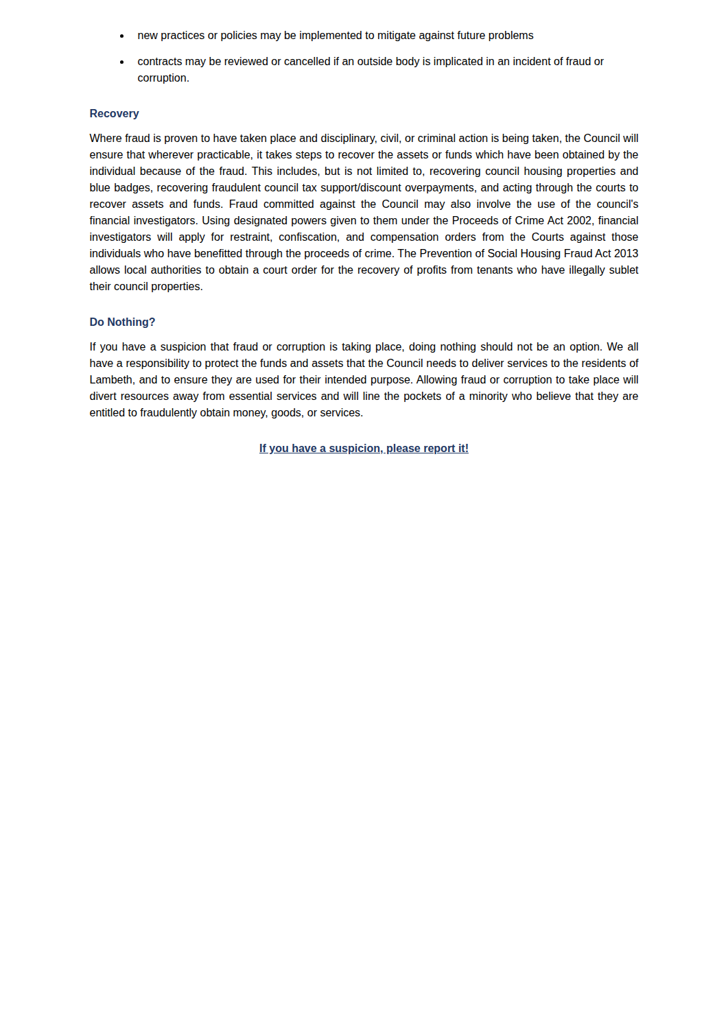new practices or policies may be implemented to mitigate against future problems
contracts may be reviewed or cancelled if an outside body is implicated in an incident of fraud or corruption.
Recovery
Where fraud is proven to have taken place and disciplinary, civil, or criminal action is being taken, the Council will ensure that wherever practicable, it takes steps to recover the assets or funds which have been obtained by the individual because of the fraud. This includes, but is not limited to, recovering council housing properties and blue badges, recovering fraudulent council tax support/discount overpayments, and acting through the courts to recover assets and funds. Fraud committed against the Council may also involve the use of the council's financial investigators. Using designated powers given to them under the Proceeds of Crime Act 2002, financial investigators will apply for restraint, confiscation, and compensation orders from the Courts against those individuals who have benefitted through the proceeds of crime. The Prevention of Social Housing Fraud Act 2013 allows local authorities to obtain a court order for the recovery of profits from tenants who have illegally sublet their council properties.
Do Nothing?
If you have a suspicion that fraud or corruption is taking place, doing nothing should not be an option. We all have a responsibility to protect the funds and assets that the Council needs to deliver services to the residents of Lambeth, and to ensure they are used for their intended purpose. Allowing fraud or corruption to take place will divert resources away from essential services and will line the pockets of a minority who believe that they are entitled to fraudulently obtain money, goods, or services.
If you have a suspicion, please report it!